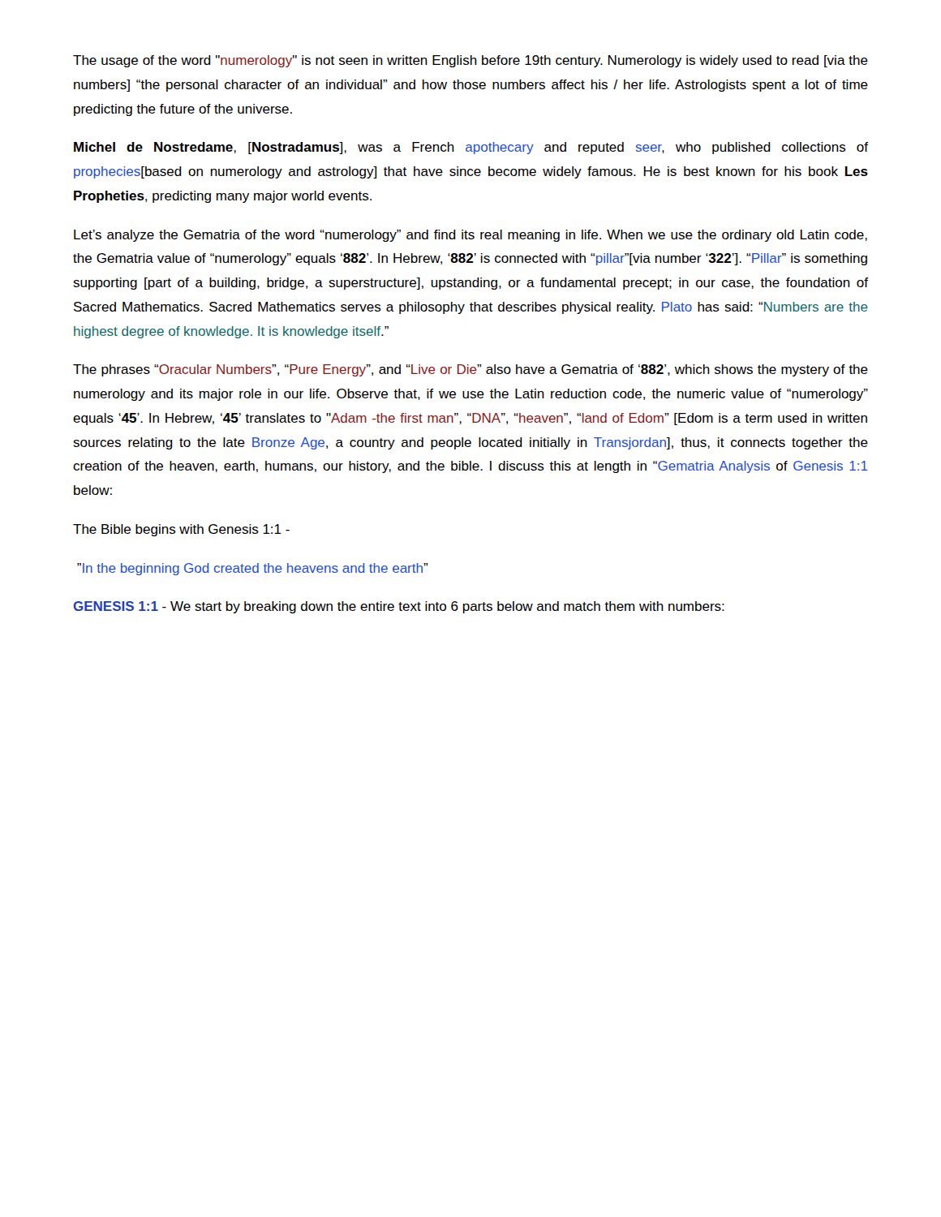The usage of the word "numerology" is not seen in written English before 19th century. Numerology is widely used to read [via the numbers] “the personal character of an individual” and how those numbers affect his / her life. Astrologists spent a lot of time predicting the future of the universe.
Michel de Nostredame, [Nostradamus], was a French apothecary and reputed seer, who published collections of prophecies[based on numerology and astrology] that have since become widely famous. He is best known for his book Les Propheties, predicting many major world events.
Let’s analyze the Gematria of the word “numerology” and find its real meaning in life. When we use the ordinary old Latin code, the Gematria value of “numerology” equals ‘882’. In Hebrew, ‘882’ is connected with “pillar”[via number ‘322’]. “Pillar” is something supporting [part of a building, bridge, a superstructure], upstanding, or a fundamental precept; in our case, the foundation of Sacred Mathematics. Sacred Mathematics serves a philosophy that describes physical reality. Plato has said: “Numbers are the highest degree of knowledge. It is knowledge itself.”
The phrases “Oracular Numbers”, “Pure Energy”, and “Live or Die” also have a Gematria of ‘882’, which shows the mystery of the numerology and its major role in our life. Observe that, if we use the Latin reduction code, the numeric value of “numerology” equals ‘45’. In Hebrew, ‘45’ translates to "Adam -the first man”, “DNA”, “heaven”, “land of Edom” [Edom is a term used in written sources relating to the late Bronze Age, a country and people located initially in Transjordan], thus, it connects together the creation of the heaven, earth, humans, our history, and the bible. I discuss this at length in “Gematria Analysis of Genesis 1:1 below:
The Bible begins with Genesis 1:1 -
”In the beginning God created the heavens and the earth”
GENESIS 1:1 - We start by breaking down the entire text into 6 parts below and match them with numbers: